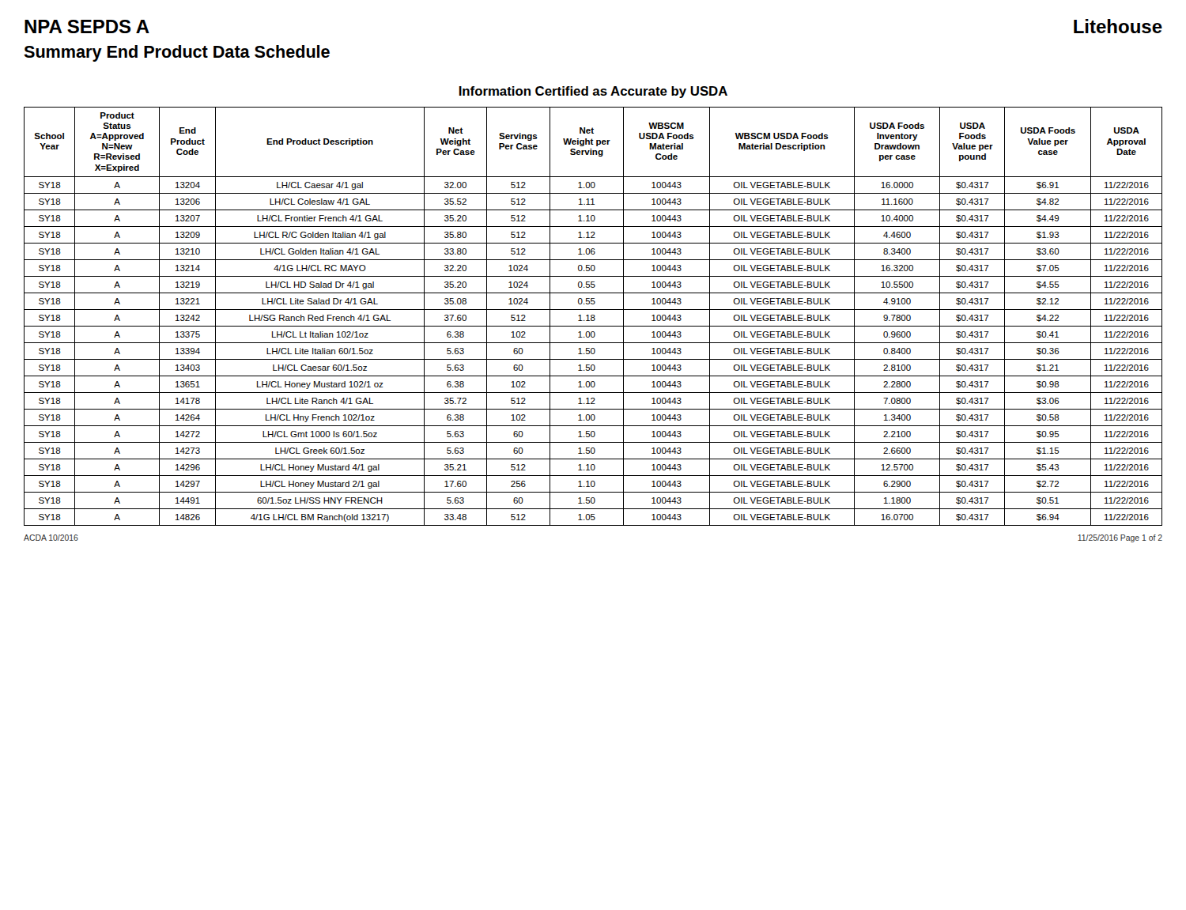NPA SEPDS A
Summary End Product Data Schedule
Litehouse
Information Certified as Accurate by USDA
| School Year | Product Status A=Approved N=New R=Revised X=Expired | End Product Code | End Product Description | Net Weight Per Case | Servings Per Case | Net Weight per Serving | WBSCM USDA Foods Material Code | WBSCM USDA Foods Material Description | USDA Foods Inventory Drawdown per case | USDA Foods Value per pound | USDA Foods Value per case | USDA Approval Date |
| --- | --- | --- | --- | --- | --- | --- | --- | --- | --- | --- | --- | --- |
| SY18 | A | 13204 | LH/CL Caesar 4/1 gal | 32.00 | 512 | 1.00 | 100443 | OIL VEGETABLE-BULK | 16.0000 | $0.4317 | $6.91 | 11/22/2016 |
| SY18 | A | 13206 | LH/CL Coleslaw 4/1 GAL | 35.52 | 512 | 1.11 | 100443 | OIL VEGETABLE-BULK | 11.1600 | $0.4317 | $4.82 | 11/22/2016 |
| SY18 | A | 13207 | LH/CL Frontier French 4/1 GAL | 35.20 | 512 | 1.10 | 100443 | OIL VEGETABLE-BULK | 10.4000 | $0.4317 | $4.49 | 11/22/2016 |
| SY18 | A | 13209 | LH/CL R/C Golden Italian 4/1 gal | 35.80 | 512 | 1.12 | 100443 | OIL VEGETABLE-BULK | 4.4600 | $0.4317 | $1.93 | 11/22/2016 |
| SY18 | A | 13210 | LH/CL Golden Italian 4/1 GAL | 33.80 | 512 | 1.06 | 100443 | OIL VEGETABLE-BULK | 8.3400 | $0.4317 | $3.60 | 11/22/2016 |
| SY18 | A | 13214 | 4/1G LH/CL RC MAYO | 32.20 | 1024 | 0.50 | 100443 | OIL VEGETABLE-BULK | 16.3200 | $0.4317 | $7.05 | 11/22/2016 |
| SY18 | A | 13219 | LH/CL HD Salad Dr 4/1 gal | 35.20 | 1024 | 0.55 | 100443 | OIL VEGETABLE-BULK | 10.5500 | $0.4317 | $4.55 | 11/22/2016 |
| SY18 | A | 13221 | LH/CL Lite Salad Dr 4/1 GAL | 35.08 | 1024 | 0.55 | 100443 | OIL VEGETABLE-BULK | 4.9100 | $0.4317 | $2.12 | 11/22/2016 |
| SY18 | A | 13242 | LH/SG Ranch Red French 4/1 GAL | 37.60 | 512 | 1.18 | 100443 | OIL VEGETABLE-BULK | 9.7800 | $0.4317 | $4.22 | 11/22/2016 |
| SY18 | A | 13375 | LH/CL Lt Italian 102/1oz | 6.38 | 102 | 1.00 | 100443 | OIL VEGETABLE-BULK | 0.9600 | $0.4317 | $0.41 | 11/22/2016 |
| SY18 | A | 13394 | LH/CL Lite Italian 60/1.5oz | 5.63 | 60 | 1.50 | 100443 | OIL VEGETABLE-BULK | 0.8400 | $0.4317 | $0.36 | 11/22/2016 |
| SY18 | A | 13403 | LH/CL Caesar 60/1.5oz | 5.63 | 60 | 1.50 | 100443 | OIL VEGETABLE-BULK | 2.8100 | $0.4317 | $1.21 | 11/22/2016 |
| SY18 | A | 13651 | LH/CL Honey Mustard 102/1 oz | 6.38 | 102 | 1.00 | 100443 | OIL VEGETABLE-BULK | 2.2800 | $0.4317 | $0.98 | 11/22/2016 |
| SY18 | A | 14178 | LH/CL Lite Ranch 4/1 GAL | 35.72 | 512 | 1.12 | 100443 | OIL VEGETABLE-BULK | 7.0800 | $0.4317 | $3.06 | 11/22/2016 |
| SY18 | A | 14264 | LH/CL Hny French 102/1oz | 6.38 | 102 | 1.00 | 100443 | OIL VEGETABLE-BULK | 1.3400 | $0.4317 | $0.58 | 11/22/2016 |
| SY18 | A | 14272 | LH/CL Gmt 1000 Is 60/1.5oz | 5.63 | 60 | 1.50 | 100443 | OIL VEGETABLE-BULK | 2.2100 | $0.4317 | $0.95 | 11/22/2016 |
| SY18 | A | 14273 | LH/CL Greek 60/1.5oz | 5.63 | 60 | 1.50 | 100443 | OIL VEGETABLE-BULK | 2.6600 | $0.4317 | $1.15 | 11/22/2016 |
| SY18 | A | 14296 | LH/CL Honey Mustard 4/1 gal | 35.21 | 512 | 1.10 | 100443 | OIL VEGETABLE-BULK | 12.5700 | $0.4317 | $5.43 | 11/22/2016 |
| SY18 | A | 14297 | LH/CL Honey Mustard 2/1 gal | 17.60 | 256 | 1.10 | 100443 | OIL VEGETABLE-BULK | 6.2900 | $0.4317 | $2.72 | 11/22/2016 |
| SY18 | A | 14491 | 60/1.5oz LH/SS HNY FRENCH | 5.63 | 60 | 1.50 | 100443 | OIL VEGETABLE-BULK | 1.1800 | $0.4317 | $0.51 | 11/22/2016 |
| SY18 | A | 14826 | 4/1G LH/CL BM Ranch(old 13217) | 33.48 | 512 | 1.05 | 100443 | OIL VEGETABLE-BULK | 16.0700 | $0.4317 | $6.94 | 11/22/2016 |
ACDA 10/2016 11/25/2016 Page 1 of 2